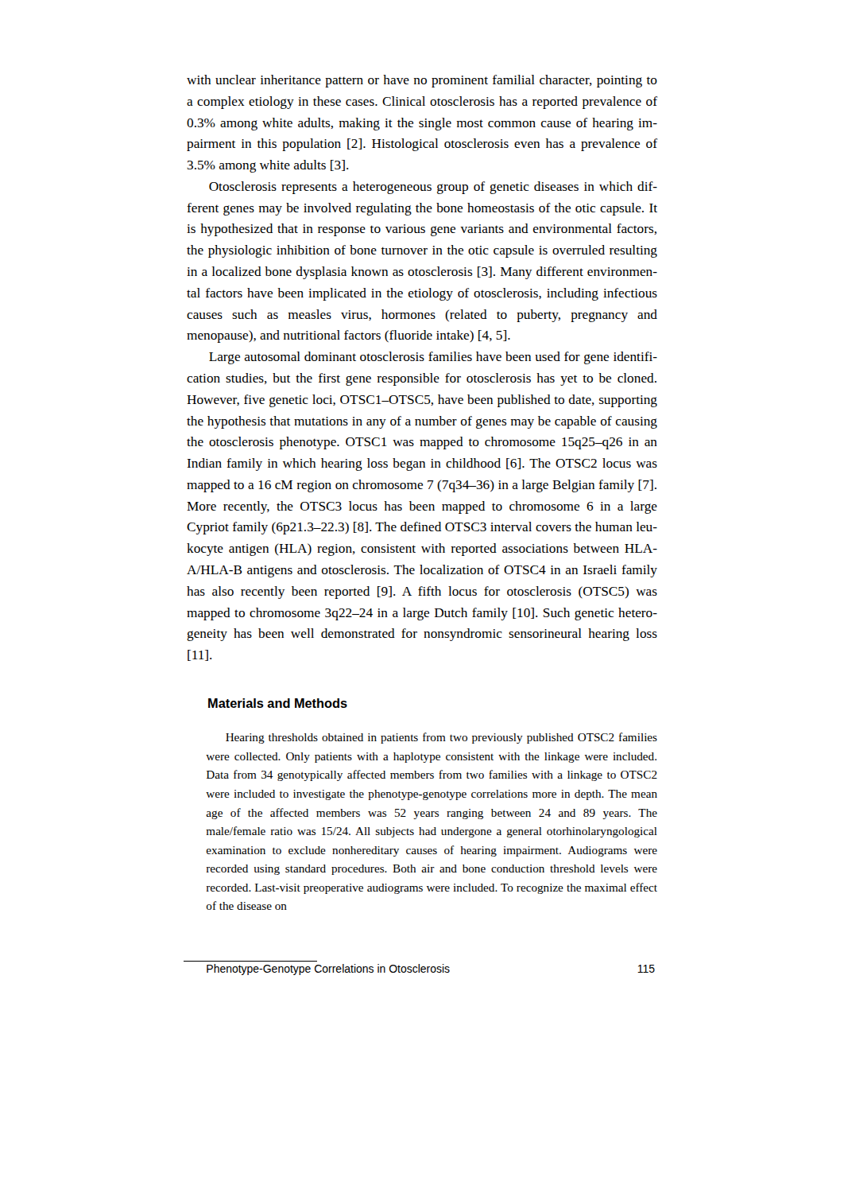with unclear inheritance pattern or have no prominent familial character, pointing to a complex etiology in these cases. Clinical otosclerosis has a reported prevalence of 0.3% among white adults, making it the single most common cause of hearing impairment in this population [2]. Histological otosclerosis even has a prevalence of 3.5% among white adults [3].
Otosclerosis represents a heterogeneous group of genetic diseases in which different genes may be involved regulating the bone homeostasis of the otic capsule. It is hypothesized that in response to various gene variants and environmental factors, the physiologic inhibition of bone turnover in the otic capsule is overruled resulting in a localized bone dysplasia known as otosclerosis [3]. Many different environmental factors have been implicated in the etiology of otosclerosis, including infectious causes such as measles virus, hormones (related to puberty, pregnancy and menopause), and nutritional factors (fluoride intake) [4, 5].
Large autosomal dominant otosclerosis families have been used for gene identification studies, but the first gene responsible for otosclerosis has yet to be cloned. However, five genetic loci, OTSC1–OTSC5, have been published to date, supporting the hypothesis that mutations in any of a number of genes may be capable of causing the otosclerosis phenotype. OTSC1 was mapped to chromosome 15q25–q26 in an Indian family in which hearing loss began in childhood [6]. The OTSC2 locus was mapped to a 16 cM region on chromosome 7 (7q34–36) in a large Belgian family [7]. More recently, the OTSC3 locus has been mapped to chromosome 6 in a large Cypriot family (6p21.3–22.3) [8]. The defined OTSC3 interval covers the human leukocyte antigen (HLA) region, consistent with reported associations between HLA-A/HLA-B antigens and otosclerosis. The localization of OTSC4 in an Israeli family has also recently been reported [9]. A fifth locus for otosclerosis (OTSC5) was mapped to chromosome 3q22–24 in a large Dutch family [10]. Such genetic heterogeneity has been well demonstrated for nonsyndromic sensorineural hearing loss [11].
Materials and Methods
Hearing thresholds obtained in patients from two previously published OTSC2 families were collected. Only patients with a haplotype consistent with the linkage were included. Data from 34 genotypically affected members from two families with a linkage to OTSC2 were included to investigate the phenotype-genotype correlations more in depth. The mean age of the affected members was 52 years ranging between 24 and 89 years. The male/female ratio was 15/24. All subjects had undergone a general otorhinolaryngological examination to exclude nonhereditary causes of hearing impairment. Audiograms were recorded using standard procedures. Both air and bone conduction threshold levels were recorded. Last-visit preoperative audiograms were included. To recognize the maximal effect of the disease on
Phenotype-Genotype Correlations in Otosclerosis 115